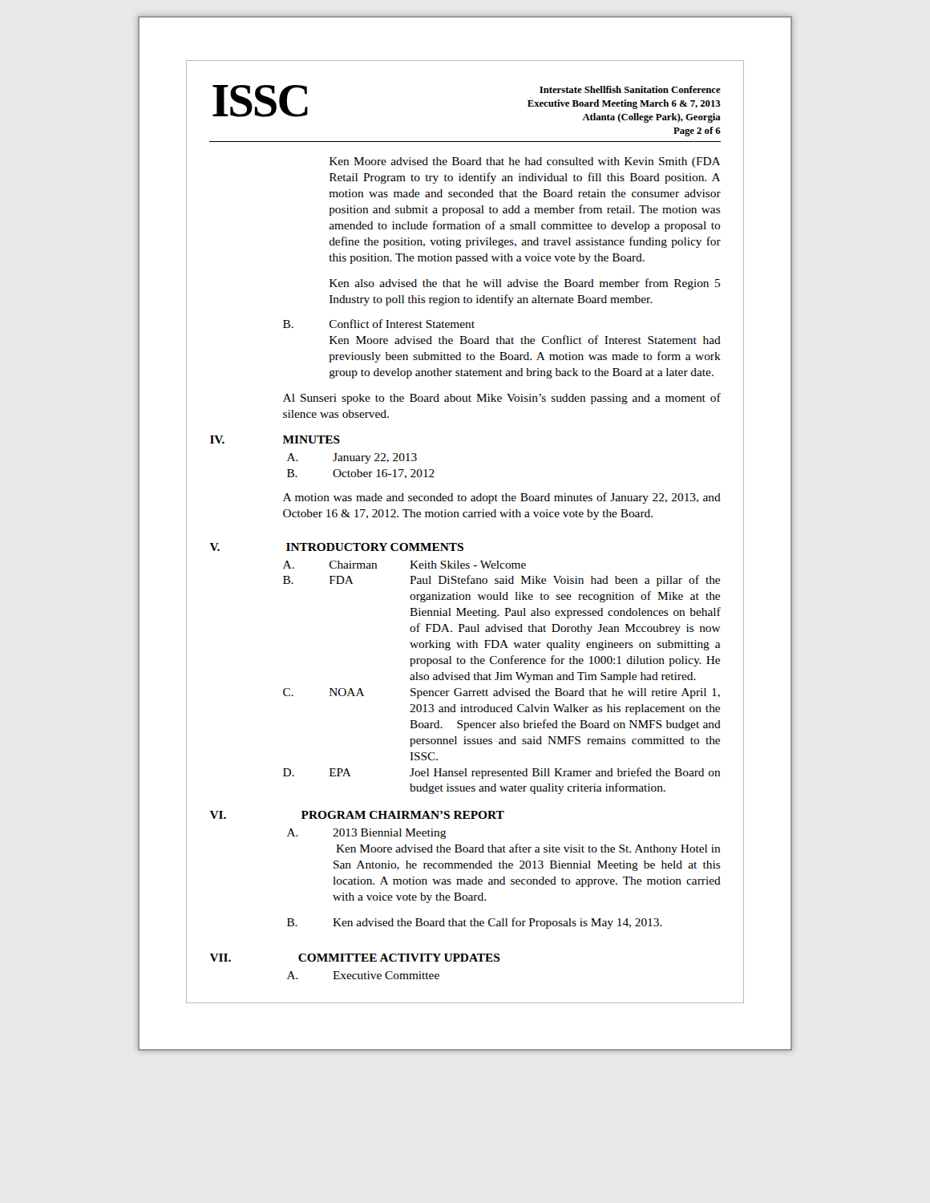ISSC
Interstate Shellfish Sanitation Conference
Executive Board Meeting March 6 & 7, 2013
Atlanta (College Park), Georgia
Page 2 of 6
Ken Moore advised the Board that he had consulted with Kevin Smith (FDA Retail Program to try to identify an individual to fill this Board position. A motion was made and seconded that the Board retain the consumer advisor position and submit a proposal to add a member from retail. The motion was amended to include formation of a small committee to develop a proposal to define the position, voting privileges, and travel assistance funding policy for this position. The motion passed with a voice vote by the Board.
Ken also advised the that he will advise the Board member from Region 5 Industry to poll this region to identify an alternate Board member.
B.
Conflict of Interest Statement
Ken Moore advised the Board that the Conflict of Interest Statement had previously been submitted to the Board. A motion was made to form a work group to develop another statement and bring back to the Board at a later date.
Al Sunseri spoke to the Board about Mike Voisin’s sudden passing and a moment of silence was observed.
IV.
MINUTES
A.
January 22, 2013
B.
October 16-17, 2012
A motion was made and seconded to adopt the Board minutes of January 22, 2013, and October 16 & 17, 2012. The motion carried with a voice vote by the Board.
V.
INTRODUCTORY COMMENTS
A.
Chairman
Keith Skiles - Welcome
B.
FDA
Paul DiStefano said Mike Voisin had been a pillar of the organization would like to see recognition of Mike at the Biennial Meeting. Paul also expressed condolences on behalf of FDA. Paul advised that Dorothy Jean Mccoubrey is now working with FDA water quality engineers on submitting a proposal to the Conference for the 1000:1 dilution policy. He also advised that Jim Wyman and Tim Sample had retired.
C.
NOAA
Spencer Garrett advised the Board that he will retire April 1, 2013 and introduced Calvin Walker as his replacement on the Board. Spencer also briefed the Board on NMFS budget and personnel issues and said NMFS remains committed to the ISSC.
D.
EPA
Joel Hansel represented Bill Kramer and briefed the Board on budget issues and water quality criteria information.
VI.
PROGRAM CHAIRMAN’S REPORT
A.
2013 Biennial Meeting
Ken Moore advised the Board that after a site visit to the St. Anthony Hotel in San Antonio, he recommended the 2013 Biennial Meeting be held at this location. A motion was made and seconded to approve. The motion carried with a voice vote by the Board.
B.
Ken advised the Board that the Call for Proposals is May 14, 2013.
VII.
COMMITTEE ACTIVITY UPDATES
A.
Executive Committee